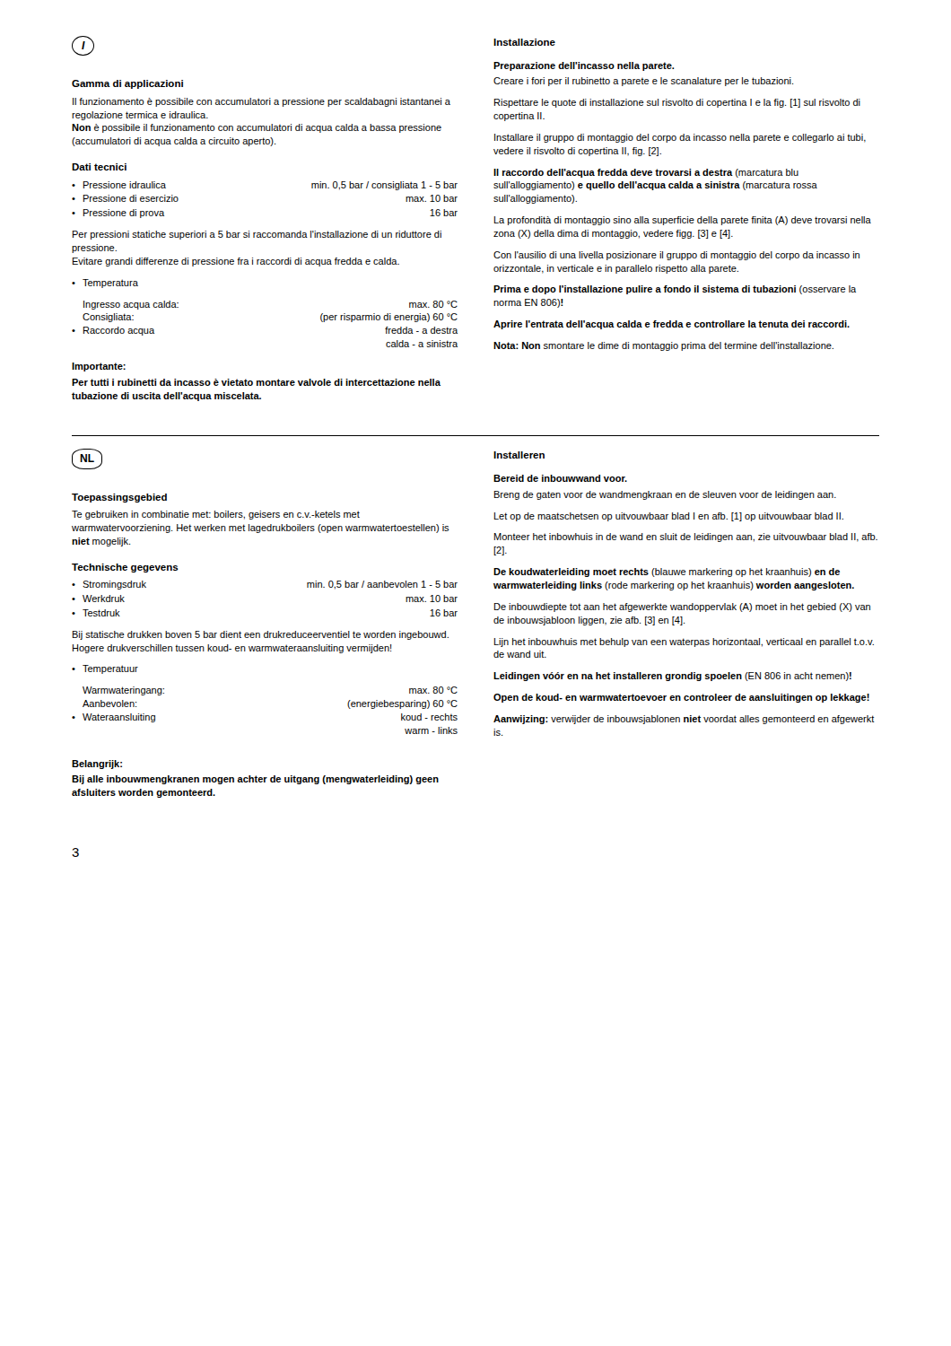I
Gamma di applicazioni
Il funzionamento è possibile con accumulatori a pressione per scaldabagni istantanei a regolazione termica e idraulica.
Non è possibile il funzionamento con accumulatori di acqua calda a bassa pressione (accumulatori di acqua calda a circuito aperto).
Dati tecnici
Pressione idraulica min. 0,5 bar / consigliata 1 - 5 bar
Pressione di esercizio max. 10 bar
Pressione di prova 16 bar
Per pressioni statiche superiori a 5 bar si raccomanda l'installazione di un riduttore di pressione.
Evitare grandi differenze di pressione fra i raccordi di acqua fredda e calda.
Temperatura
Ingresso acqua calda: max. 80 °C
Consigliata: (per risparmio di energia) 60 °C
Raccordo acqua fredda - a destra
calda - a sinistra
Importante:
Per tutti i rubinetti da incasso è vietato montare valvole di intercettazione nella tubazione di uscita dell'acqua miscelata.
Installazione
Preparazione dell'incasso nella parete.
Creare i fori per il rubinetto a parete e le scanalature per le tubazioni.
Rispettare le quote di installazione sul risvolto di copertina I e la fig. [1] sul risvolto di copertina II.
Installare il gruppo di montaggio del corpo da incasso nella parete e collegarlo ai tubi, vedere il risvolto di copertina II, fig. [2].
Il raccordo dell'acqua fredda deve trovarsi a destra (marcatura blu sull'alloggiamento) e quello dell'acqua calda a sinistra (marcatura rossa sull'alloggiamento).
La profondità di montaggio sino alla superficie della parete finita (A) deve trovarsi nella zona (X) della dima di montaggio, vedere figg. [3] e [4].
Con l'ausilio di una livella posizionare il gruppo di montaggio del corpo da incasso in orizzontale, in verticale e in parallelo rispetto alla parete.
Prima e dopo l'installazione pulire a fondo il sistema di tubazioni (osservare la norma EN 806)!
Aprire l'entrata dell'acqua calda e fredda e controllare la tenuta dei raccordi.
Nota: Non smontare le dime di montaggio prima del termine dell'installazione.
NL
Toepassingsgebied
Te gebruiken in combinatie met: boilers, geisers en c.v.-ketels met warmwatervoorziening. Het werken met lagedrukboilers (open warmwatertoestellen) is niet mogelijk.
Technische gegevens
Stromingsdruk min. 0,5 bar / aanbevolen 1 - 5 bar
Werkdruk max. 10 bar
Testdruk 16 bar
Bij statische drukken boven 5 bar dient een drukreduceerventiel te worden ingebouwd.
Hogere drukverschillen tussen koud- en warmwateraansluiting vermijden!
Temperatuur
Warmwateringang: max. 80 °C
Aanbevolen: (energiebesparing) 60 °C
Wateraansluiting koud - rechts
warm - links
Belangrijk:
Bij alle inbouwmengkranen mogen achter de uitgang (mengwaterleiding) geen afsluiters worden gemonteerd.
Installeren
Bereid de inbouwwand voor.
Breng de gaten voor de wandmengkraan en de sleuven voor de leidingen aan.
Let op de maatschetsen op uitvouwbaar blad I en afb. [1] op uitvouwbaar blad II.
Monteer het inbowhuis in de wand en sluit de leidingen aan, zie uitvouwbaar blad II, afb. [2].
De koudwaterleiding moet rechts (blauwe markering op het kraanhuis) en de warmwaterleiding links (rode markering op het kraanhuis) worden aangesloten.
De inbouwdiepte tot aan het afgewerkte wandoppervlak (A) moet in het gebied (X) van de inbouwsjabloon liggen, zie afb. [3] en [4].
Lijn het inbouwhuis met behulp van een waterpas horizontaal, verticaal en parallel t.o.v. de wand uit.
Leidingen vóór en na het installeren grondig spoelen (EN 806 in acht nemen)!
Open de koud- en warmwatertoevoer en controleer de aansluitingen op lekkage!
Aanwijzing: verwijder de inbouwsjablonen niet voordat alles gemonteerd en afgewerkt is.
3